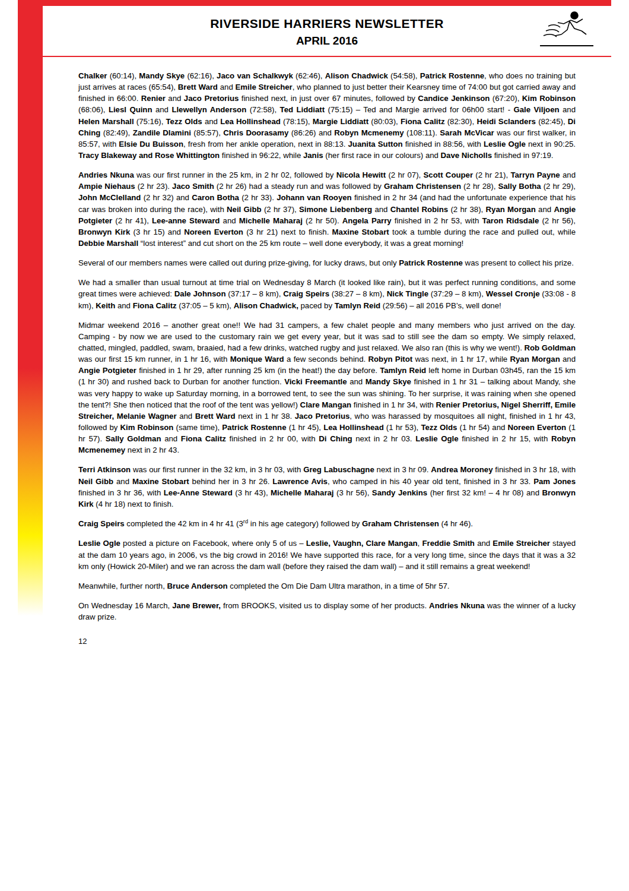RIVERSIDE HARRIERS NEWSLETTER
APRIL 2016
Chalker (60:14), Mandy Skye (62:16), Jaco van Schalkwyk (62:46), Alison Chadwick (54:58), Patrick Rostenne, who does no training but just arrives at races (65:54), Brett Ward and Emile Streicher, who planned to just better their Kearsney time of 74:00 but got carried away and finished in 66:00. Renier and Jaco Pretorius finished next, in just over 67 minutes, followed by Candice Jenkinson (67:20), Kim Robinson (68:06), Liesl Quinn and Llewellyn Anderson (72:58), Ted Liddiatt (75:15) – Ted and Margie arrived for 06h00 start! - Gale Viljoen and Helen Marshall (75:16), Tezz Olds and Lea Hollinshead (78:15), Margie Liddiatt (80:03), Fiona Calitz (82:30), Heidi Sclanders (82:45), Di Ching (82:49), Zandile Dlamini (85:57), Chris Doorasamy (86:26) and Robyn Mcmenemy (108:11). Sarah McVicar was our first walker, in 85:57, with Elsie Du Buisson, fresh from her ankle operation, next in 88:13. Juanita Sutton finished in 88:56, with Leslie Ogle next in 90:25. Tracy Blakeway and Rose Whittington finished in 96:22, while Janis (her first race in our colours) and Dave Nicholls finished in 97:19.
Andries Nkuna was our first runner in the 25 km, in 2 hr 02, followed by Nicola Hewitt (2 hr 07), Scott Couper (2 hr 21), Tarryn Payne and Ampie Niehaus (2 hr 23). Jaco Smith (2 hr 26) had a steady run and was followed by Graham Christensen (2 hr 28), Sally Botha (2 hr 29), John McClelland (2 hr 32) and Caron Botha (2 hr 33). Johann van Rooyen finished in 2 hr 34 (and had the unfortunate experience that his car was broken into during the race), with Neil Gibb (2 hr 37), Simone Liebenberg and Chantel Robins (2 hr 38), Ryan Morgan and Angie Potgieter (2 hr 41), Lee-anne Steward and Michelle Maharaj (2 hr 50). Angela Parry finished in 2 hr 53, with Taron Ridsdale (2 hr 56), Bronwyn Kirk (3 hr 15) and Noreen Everton (3 hr 21) next to finish. Maxine Stobart took a tumble during the race and pulled out, while Debbie Marshall “lost interest” and cut short on the 25 km route – well done everybody, it was a great morning!
Several of our members names were called out during prize-giving, for lucky draws, but only Patrick Rostenne was present to collect his prize.
We had a smaller than usual turnout at time trial on Wednesday 8 March (it looked like rain), but it was perfect running conditions, and some great times were achieved: Dale Johnson (37:17 – 8 km), Craig Speirs (38:27 – 8 km), Nick Tingle (37:29 – 8 km), Wessel Cronje (33:08 - 8 km), Keith and Fiona Calitz (37:05 – 5 km), Alison Chadwick, paced by Tamlyn Reid (29:56) – all 2016 PB’s, well done!
Midmar weekend 2016 – another great one!! We had 31 campers, a few chalet people and many members who just arrived on the day. Camping - by now we are used to the customary rain we get every year, but it was sad to still see the dam so empty. We simply relaxed, chatted, mingled, paddled, swam, braaied, had a few drinks, watched rugby and just relaxed. We also ran (this is why we went!). Rob Goldman was our first 15 km runner, in 1 hr 16, with Monique Ward a few seconds behind. Robyn Pitot was next, in 1 hr 17, while Ryan Morgan and Angie Potgieter finished in 1 hr 29, after running 25 km (in the heat!) the day before. Tamlyn Reid left home in Durban 03h45, ran the 15 km (1 hr 30) and rushed back to Durban for another function. Vicki Freemantle and Mandy Skye finished in 1 hr 31 – talking about Mandy, she was very happy to wake up Saturday morning, in a borrowed tent, to see the sun was shining. To her surprise, it was raining when she opened the tent?! She then noticed that the roof of the tent was yellow!) Clare Mangan finished in 1 hr 34, with Renier Pretorius, Nigel Sherriff, Emile Streicher, Melanie Wagner and Brett Ward next in 1 hr 38. Jaco Pretorius, who was harassed by mosquitoes all night, finished in 1 hr 43, followed by Kim Robinson (same time), Patrick Rostenne (1 hr 45), Lea Hollinshead (1 hr 53), Tezz Olds (1 hr 54) and Noreen Everton (1 hr 57). Sally Goldman and Fiona Calitz finished in 2 hr 00, with Di Ching next in 2 hr 03. Leslie Ogle finished in 2 hr 15, with Robyn Mcmenemey next in 2 hr 43.
Terri Atkinson was our first runner in the 32 km, in 3 hr 03, with Greg Labuschagne next in 3 hr 09. Andrea Moroney finished in 3 hr 18, with Neil Gibb and Maxine Stobart behind her in 3 hr 26. Lawrence Avis, who camped in his 40 year old tent, finished in 3 hr 33. Pam Jones finished in 3 hr 36, with Lee-Anne Steward (3 hr 43), Michelle Maharaj (3 hr 56), Sandy Jenkins (her first 32 km! – 4 hr 08) and Bronwyn Kirk (4 hr 18) next to finish.
Craig Speirs completed the 42 km in 4 hr 41 (3rd in his age category) followed by Graham Christensen (4 hr 46).
Leslie Ogle posted a picture on Facebook, where only 5 of us – Leslie, Vaughn, Clare Mangan, Freddie Smith and Emile Streicher stayed at the dam 10 years ago, in 2006, vs the big crowd in 2016! We have supported this race, for a very long time, since the days that it was a 32 km only (Howick 20-Miler) and we ran across the dam wall (before they raised the dam wall) – and it still remains a great weekend!
Meanwhile, further north, Bruce Anderson completed the Om Die Dam Ultra marathon, in a time of 5hr 57.
On Wednesday 16 March, Jane Brewer, from BROOKS, visited us to display some of her products. Andries Nkuna was the winner of a lucky draw prize.
12